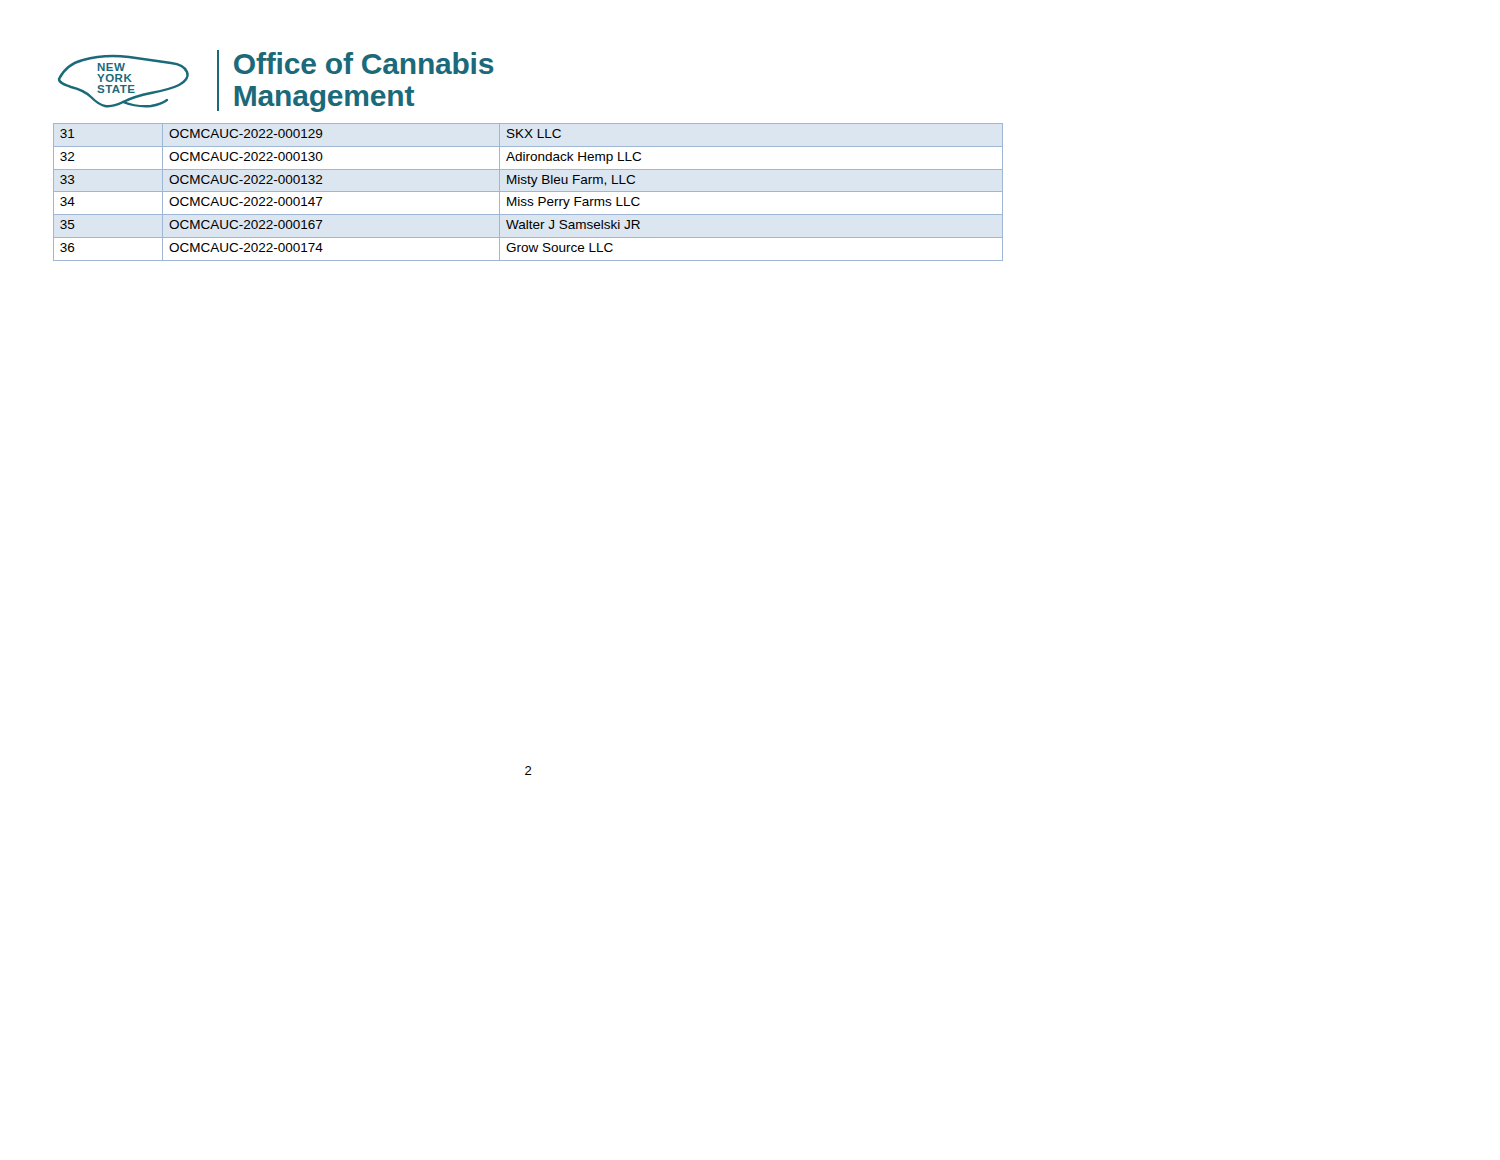NEW YORK STATE
Office of Cannabis
Management
| 31 | OCMCAUC-2022-000129 | SKX LLC |
| 32 | OCMCAUC-2022-000130 | Adirondack Hemp LLC |
| 33 | OCMCAUC-2022-000132 | Misty Bleu Farm, LLC |
| 34 | OCMCAUC-2022-000147 | Miss Perry Farms LLC |
| 35 | OCMCAUC-2022-000167 | Walter J Samselski JR |
| 36 | OCMCAUC-2022-000174 | Grow Source LLC |
2